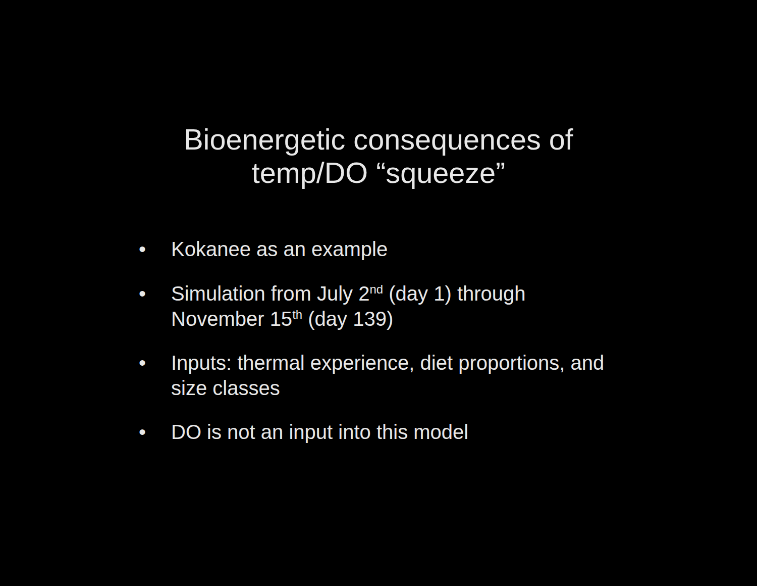Bioenergetic consequences of temp/DO “squeeze”
Kokanee as an example
Simulation from July 2nd (day 1) through November 15th (day 139)
Inputs: thermal experience, diet proportions, and size classes
DO is not an input into this model